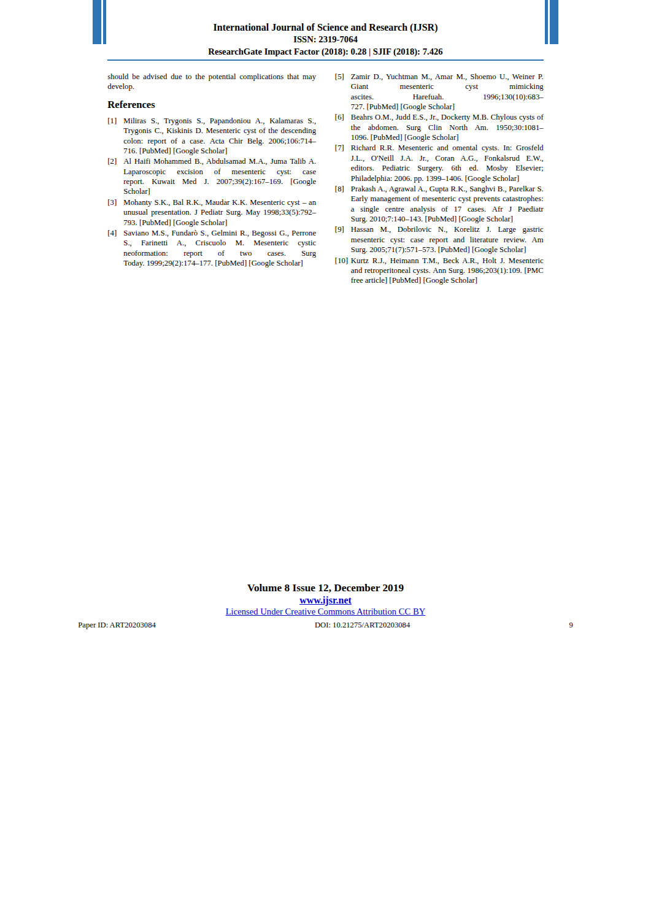International Journal of Science and Research (IJSR)
ISSN: 2319-7064
ResearchGate Impact Factor (2018): 0.28 | SJIF (2018): 7.426
should be advised due to the potential complications that may develop.
References
Miliras S., Trygonis S., Papandoniou A., Kalamaras S., Trygonis C., Kiskinis D. Mesenteric cyst of the descending colon: report of a case. Acta Chir Belg. 2006;106:714–716. [PubMed] [Google Scholar]
Al Haifi Mohammed B., Abdulsamad M.A., Juma Talib A. Laparoscopic excision of mesenteric cyst: case report. Kuwait Med J. 2007;39(2):167–169. [Google Scholar]
Mohanty S.K., Bal R.K., Maudar K.K. Mesenteric cyst – an unusual presentation. J Pediatr Surg. May 1998;33(5):792–793. [PubMed] [Google Scholar]
Saviano M.S., Fundarò S., Gelmini R., Begossi G., Perrone S., Farinetti A., Criscuolo M. Mesenteric cystic neoformation: report of two cases. Surg Today. 1999;29(2):174–177. [PubMed] [Google Scholar]
Zamir D., Yuchtman M., Amar M., Shoemo U., Weiner P. Giant mesenteric cyst mimicking ascites. Harefuah. 1996;130(10):683–727. [PubMed] [Google Scholar]
Beahrs O.M., Judd E.S., Jr., Dockerty M.B. Chylous cysts of the abdomen. Surg Clin North Am. 1950;30:1081–1096. [PubMed] [Google Scholar]
Richard R.R. Mesenteric and omental cysts. In: Grosfeld J.L., O'Neill J.A. Jr., Coran A.G., Fonkalsrud E.W., editors. Pediatric Surgery. 6th ed. Mosby Elsevier; Philadelphia: 2006. pp. 1399–1406. [Google Scholar]
Prakash A., Agrawal A., Gupta R.K., Sanghvi B., Parelkar S. Early management of mesenteric cyst prevents catastrophes: a single centre analysis of 17 cases. Afr J Paediatr Surg. 2010;7:140–143. [PubMed] [Google Scholar]
Hassan M., Dobrilovic N., Korelitz J. Large gastric mesenteric cyst: case report and literature review. Am Surg. 2005;71(7):571–573. [PubMed] [Google Scholar]
Kurtz R.J., Heimann T.M., Beck A.R., Holt J. Mesenteric and retroperitoneal cysts. Ann Surg. 1986;203(1):109. [PMC free article] [PubMed] [Google Scholar]
Volume 8 Issue 12, December 2019
www.ijsr.net
Licensed Under Creative Commons Attribution CC BY
Paper ID: ART20203084
DOI: 10.21275/ART20203084
9